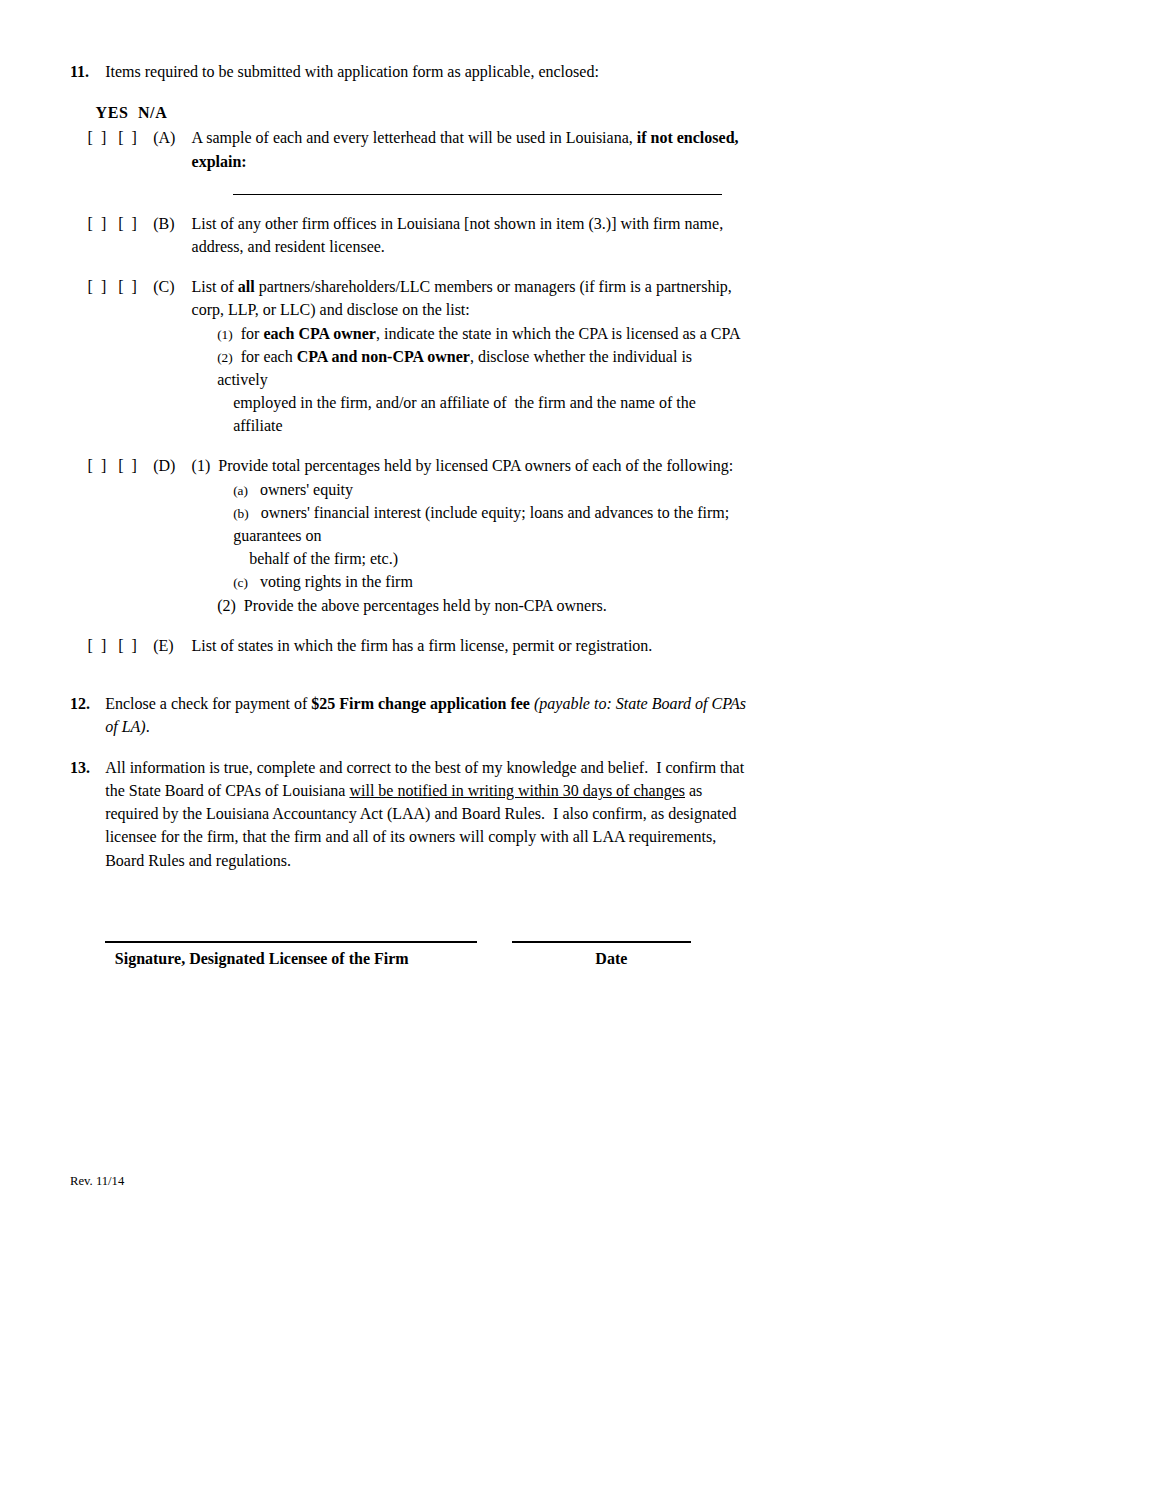11.
Items required to be submitted with application form as applicable, enclosed:
YES N/A
[ ] [ ]
(A)
A sample of each and every letterhead that will be used in Louisiana, if not enclosed, explain:
[ ] [ ]
(B)
List of any other firm offices in Louisiana [not shown in item (3.)] with firm name, address, and resident licensee.
[ ] [ ]
(C)
List of all partners/shareholders/LLC members or managers (if firm is a partnership, corp, LLP, or LLC) and disclose on the list:
(1) for each CPA owner, indicate the state in which the CPA is licensed as a CPA
(2) for each CPA and non-CPA owner, disclose whether the individual is actively
employed in the firm, and/or an affiliate of the firm and the name of the affiliate
[ ] [ ]
(D)
(1) Provide total percentages held by licensed CPA owners of each of the following:
(a) owners' equity
(b) owners' financial interest (include equity; loans and advances to the firm; guarantees on
behalf of the firm; etc.)
(c) voting rights in the firm
(2) Provide the above percentages held by non-CPA owners.
[ ] [ ]
(E)
List of states in which the firm has a firm license, permit or registration.
12.
Enclose a check for payment of $25 Firm change application fee (payable to: State Board of CPAs of LA).
13.
All information is true, complete and correct to the best of my knowledge and belief. I confirm that the State Board of CPAs of Louisiana will be notified in writing within 30 days of changes as required by the Louisiana Accountancy Act (LAA) and Board Rules. I also confirm, as designated licensee for the firm, that the firm and all of its owners will comply with all LAA requirements, Board Rules and regulations.
Signature, Designated Licensee of the Firm
Date
Rev. 11/14